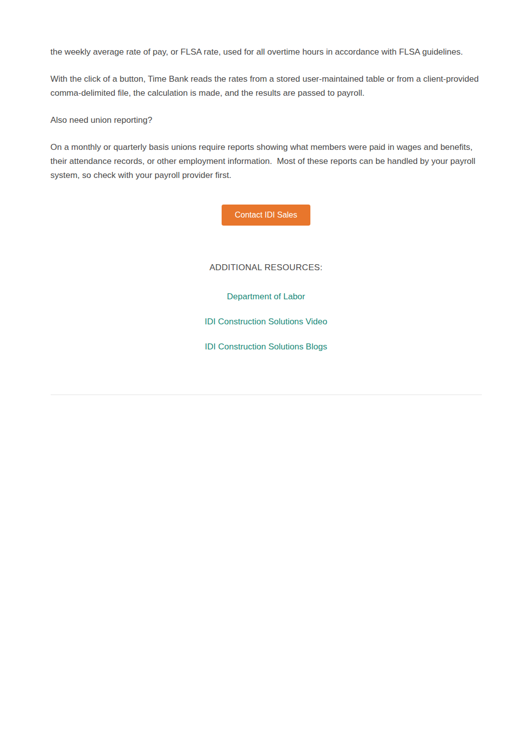the weekly average rate of pay, or FLSA rate, used for all overtime hours in accordance with FLSA guidelines.
With the click of a button, Time Bank reads the rates from a stored user-maintained table or from a client-provided comma-delimited file, the calculation is made, and the results are passed to payroll.
Also need union reporting?
On a monthly or quarterly basis unions require reports showing what members were paid in wages and benefits, their attendance records, or other employment information. Most of these reports can be handled by your payroll system, so check with your payroll provider first.
Contact IDI Sales
ADDITIONAL RESOURCES:
Department of Labor
IDI Construction Solutions Video
IDI Construction Solutions Blogs